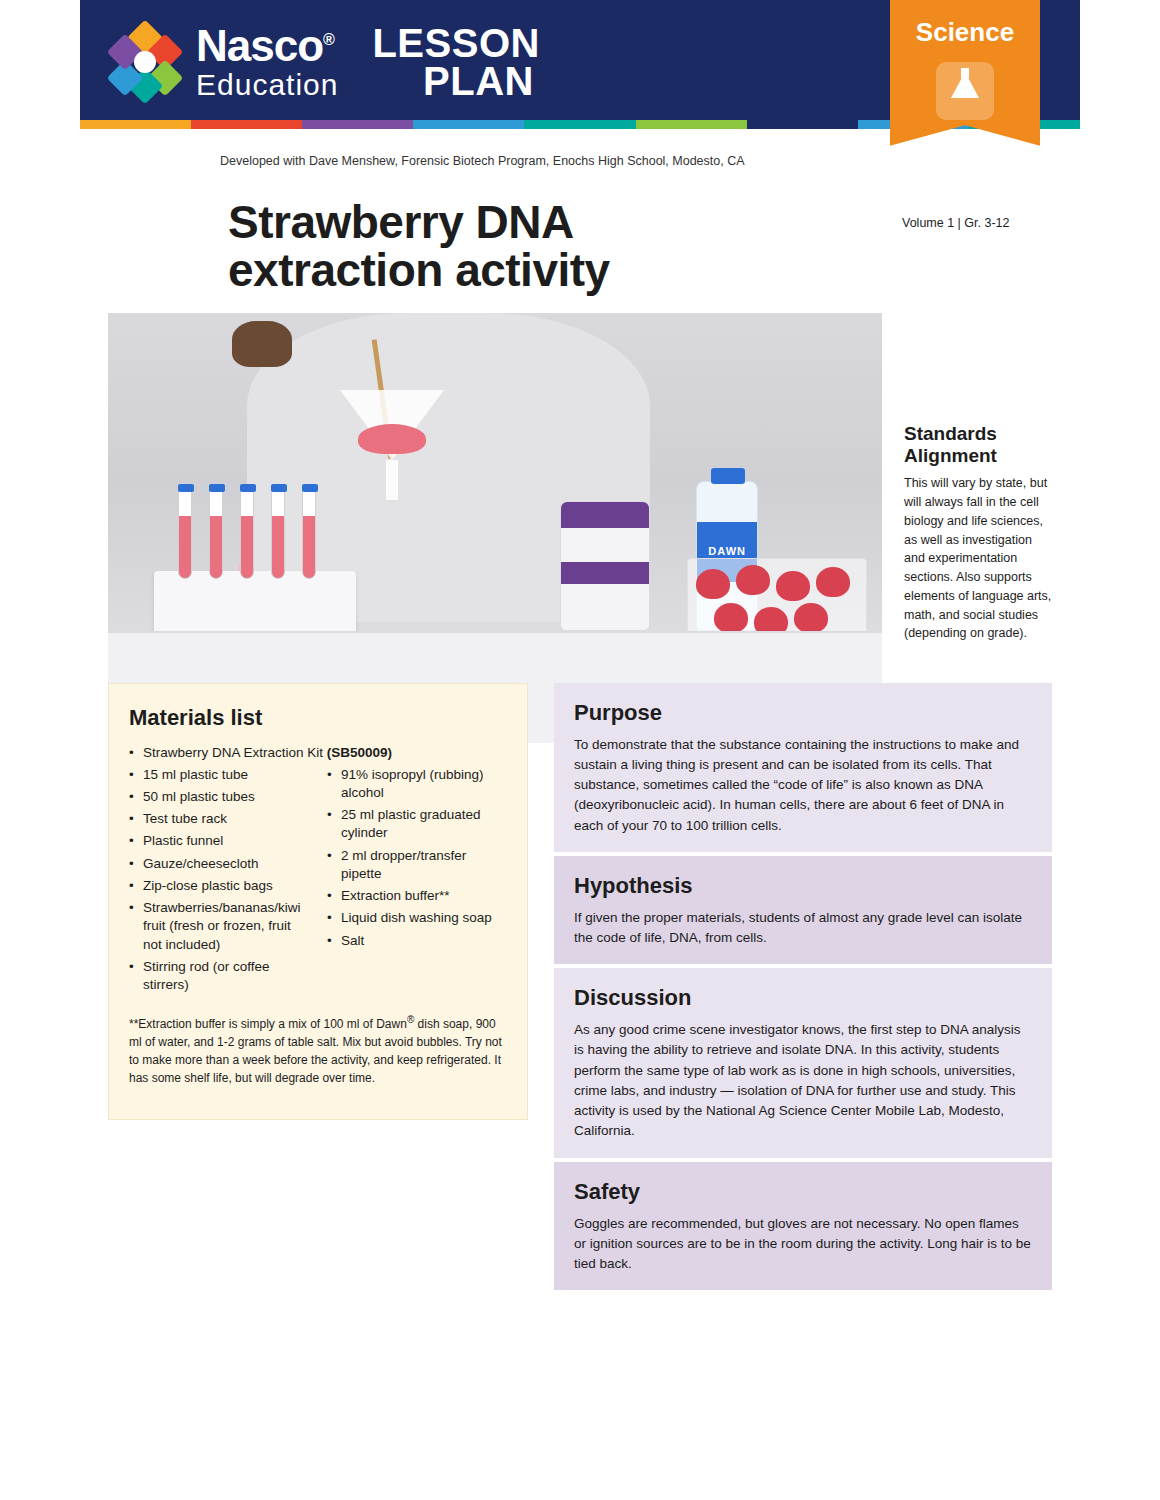Nasco®
Education
LESSON PLAN
Science
Developed with Dave Menshew, Forensic Biotech Program, Enochs High School, Modesto, CA
Strawberry DNA
extraction activity
Volume 1 | Gr. 3-12
DAWN
Standards
Alignment
This will vary by state, but will always fall in the cell biology and life sciences, as well as investigation and experimentation sections. Also supports elements of language arts, math, and social studies (depending on grade).
Materials list
Strawberry DNA Extraction Kit (SB50009)
15 ml plastic tube
50 ml plastic tubes
Test tube rack
Plastic funnel
Gauze/cheesecloth
Zip-close plastic bags
Strawberries/bananas/kiwi fruit (fresh or frozen, fruit not included)
Stirring rod (or coffee stirrers)
91% isopropyl (rubbing) alcohol
25 ml plastic graduated cylinder
2 ml dropper/transfer pipette
Extraction buffer**
Liquid dish washing soap
Salt
**Extraction buffer is simply a mix of 100 ml of Dawn® dish soap, 900 ml of water, and 1-2 grams of table salt. Mix but avoid bubbles. Try not to make more than a week before the activity, and keep refrigerated. It has some shelf life, but will degrade over time.
Purpose
To demonstrate that the substance containing the instructions to make and sustain a living thing is present and can be isolated from its cells. That substance, sometimes called the “code of life” is also known as DNA (deoxyribonucleic acid). In human cells, there are about 6 feet of DNA in each of your 70 to 100 trillion cells.
Hypothesis
If given the proper materials, students of almost any grade level can isolate the code of life, DNA, from cells.
Discussion
As any good crime scene investigator knows, the first step to DNA analysis is having the ability to retrieve and isolate DNA. In this activity, students perform the same type of lab work as is done in high schools, universities, crime labs, and industry — isolation of DNA for further use and study. This activity is used by the National Ag Science Center Mobile Lab, Modesto, California.
Safety
Goggles are recommended, but gloves are not necessary. No open flames or ignition sources are to be in the room during the activity. Long hair is to be tied back.